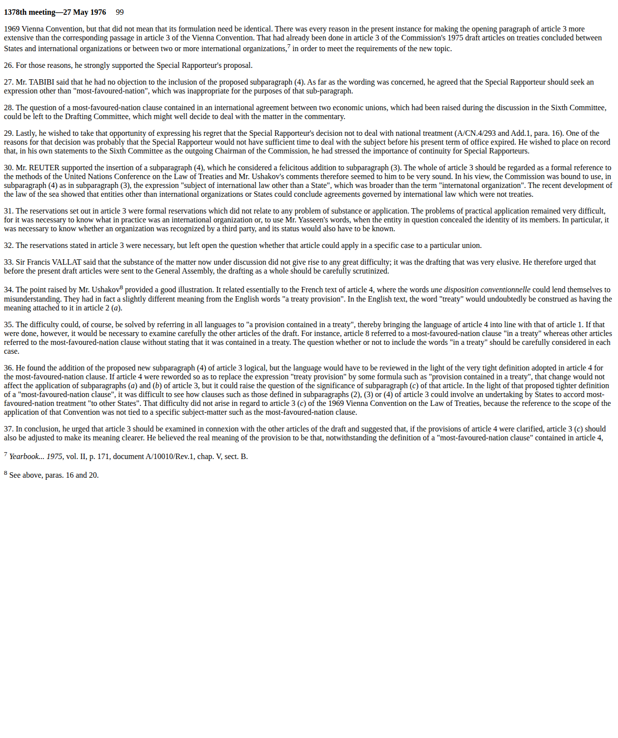1378th meeting—27 May 1976 99
1969 Vienna Convention, but that did not mean that its formulation need be identical. There was every reason in the present instance for making the opening paragraph of article 3 more extensive than the corresponding passage in article 3 of the Vienna Convention. That had already been done in article 3 of the Commission's 1975 draft articles on treaties concluded between States and international organizations or between two or more international organizations,7 in order to meet the requirements of the new topic.
26. For those reasons, he strongly supported the Special Rapporteur's proposal.
27. Mr. TABIBI said that he had no objection to the inclusion of the proposed subparagraph (4). As far as the wording was concerned, he agreed that the Special Rapporteur should seek an expression other than "most-favoured-nation", which was inappropriate for the purposes of that sub-paragraph.
28. The question of a most-favoured-nation clause contained in an international agreement between two economic unions, which had been raised during the discussion in the Sixth Committee, could be left to the Drafting Committee, which might well decide to deal with the matter in the commentary.
29. Lastly, he wished to take that opportunity of expressing his regret that the Special Rapporteur's decision not to deal with national treatment (A/CN.4/293 and Add.1, para. 16). One of the reasons for that decision was probably that the Special Rapporteur would not have sufficient time to deal with the subject before his present term of office expired. He wished to place on record that, in his own statements to the Sixth Committee as the outgoing Chairman of the Commission, he had stressed the importance of continuity for Special Rapporteurs.
30. Mr. REUTER supported the insertion of a subparagraph (4), which he considered a felicitous addition to subparagraph (3). The whole of article 3 should be regarded as a formal reference to the methods of the United Nations Conference on the Law of Treaties and Mr. Ushakov's comments therefore seemed to him to be very sound. In his view, the Commission was bound to use, in subparagraph (4) as in subparagraph (3), the expression "subject of international law other than a State", which was broader than the term "internatonal organization". The recent development of the law of the sea showed that entities other than international organizations or States could conclude agreements governed by international law which were not treaties.
31. The reservations set out in article 3 were formal reservations which did not relate to any problem of substance or application. The problems of practical application remained very difficult, for it was necessary to know what in practice was an international organization or, to use Mr. Yasseen's words, when the entity in question concealed the identity of its members. In particular, it was necessary to know whether an organization was recognized by a third party, and its status would also have to be known.
32. The reservations stated in article 3 were necessary, but left open the question whether that article could apply in a specific case to a particular union.
33. Sir Francis VALLAT said that the substance of the matter now under discussion did not give rise to any great difficulty; it was the drafting that was very elusive. He therefore urged that before the present draft articles were sent to the General Assembly, the drafting as a whole should be carefully scrutinized.
34. The point raised by Mr. Ushakov8 provided a good illustration. It related essentially to the French text of article 4, where the words une disposition conventionnelle could lend themselves to misunderstanding. They had in fact a slightly different meaning from the English words "a treaty provision". In the English text, the word "treaty" would undoubtedly be construed as having the meaning attached to it in article 2 (a).
35. The difficulty could, of course, be solved by referring in all languages to "a provision contained in a treaty", thereby bringing the language of article 4 into line with that of article 1. If that were done, however, it would be necessary to examine carefully the other articles of the draft. For instance, article 8 referred to a most-favoured-nation clause "in a treaty" whereas other articles referred to the most-favoured-nation clause without stating that it was contained in a treaty. The question whether or not to include the words "in a treaty" should be carefully considered in each case.
36. He found the addition of the proposed new subparagraph (4) of article 3 logical, but the language would have to be reviewed in the light of the very tight definition adopted in article 4 for the most-favoured-nation clause. If article 4 were reworded so as to replace the expression "treaty provision" by some formula such as "provision contained in a treaty", that change would not affect the application of subparagraphs (a) and (b) of article 3, but it could raise the question of the significance of subparagraph (c) of that article. In the light of that proposed tighter definition of a "most-favoured-nation clause", it was difficult to see how clauses such as those defined in subparagraphs (2), (3) or (4) of article 3 could involve an undertaking by States to accord most-favoured-nation treatment "to other States". That difficulty did not arise in regard to article 3 (c) of the 1969 Vienna Convention on the Law of Treaties, because the reference to the scope of the application of that Convention was not tied to a specific subject-matter such as the most-favoured-nation clause.
37. In conclusion, he urged that article 3 should be examined in connexion with the other articles of the draft and suggested that, if the provisions of article 4 were clarified, article 3 (c) should also be adjusted to make its meaning clearer. He believed the real meaning of the provision to be that, notwithstanding the definition of a "most-favoured-nation clause" contained in article 4,
7 Yearbook... 1975, vol. II, p. 171, document A/10010/Rev.1, chap. V, sect. B.
8 See above, paras. 16 and 20.